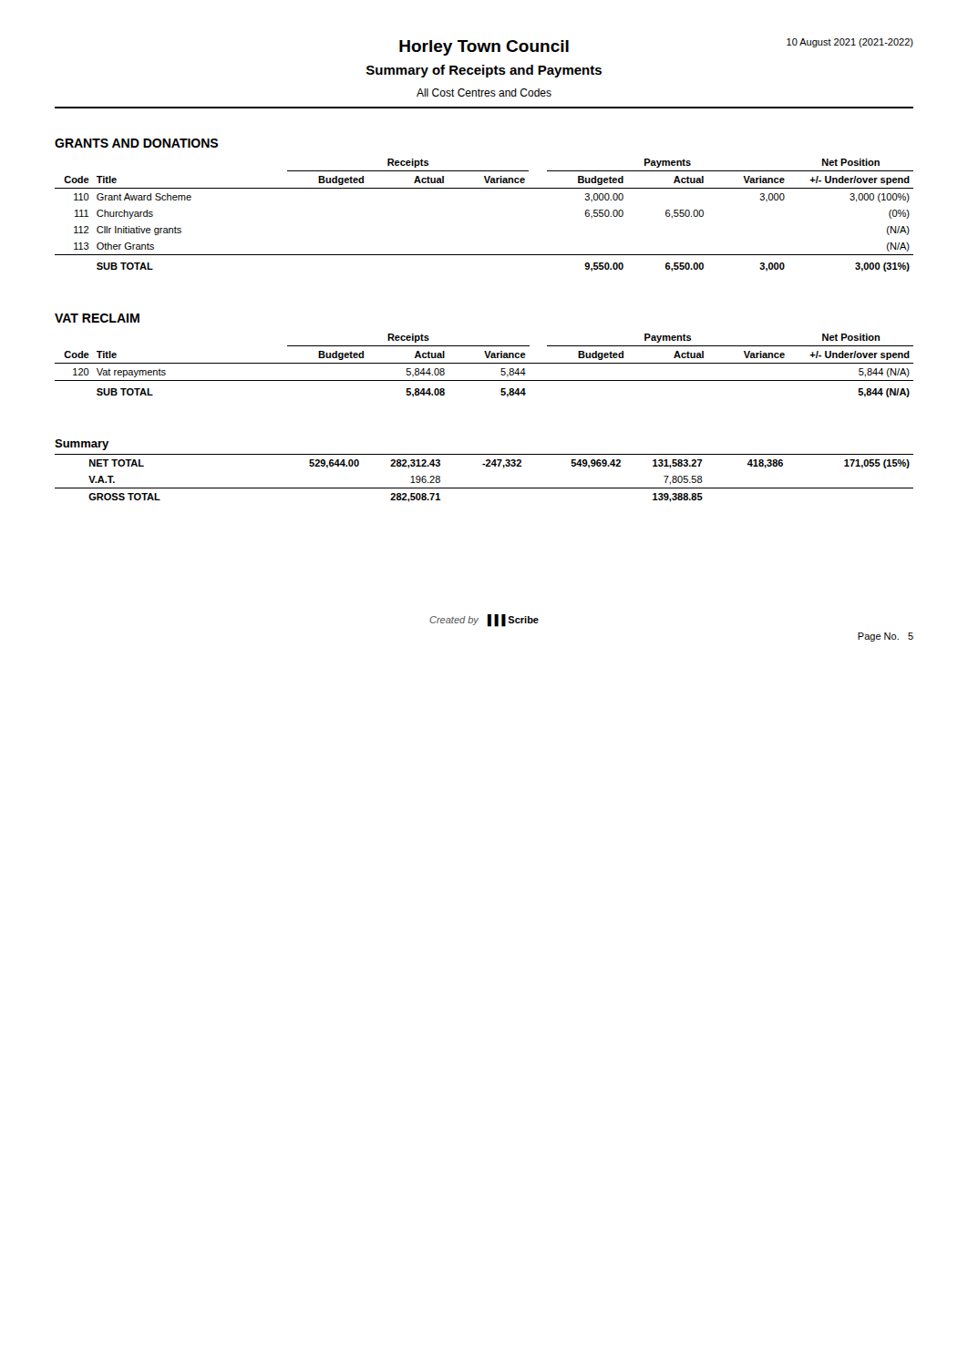10 August 2021 (2021-2022)
Horley Town Council
Summary of Receipts and Payments
All Cost Centres and Codes
GRANTS AND DONATIONS
| | Receipts | | Payments | Net Position |
| --- | --- | --- | --- | --- |
| Code | Title | Budgeted | Actual | Variance | | Budgeted | Actual | Variance | +/- Under/over spend |
| 110 | Grant Award Scheme | | | | | 3,000.00 | | 3,000 | 3,000 (100%) |
| 111 | Churchyards | | | | | 6,550.00 | 6,550.00 | | (0%) |
| 112 | Cllr Initiative grants | | | | | | | | (N/A) |
| 113 | Other Grants | | | | | | | | (N/A) |
| | SUB TOTAL | | | | | 9,550.00 | 6,550.00 | 3,000 | 3,000 (31%) |
VAT RECLAIM
| | Receipts | | Payments | Net Position |
| --- | --- | --- | --- | --- |
| Code | Title | Budgeted | Actual | Variance | | Budgeted | Actual | Variance | +/- Under/over spend |
| 120 | Vat repayments | | 5,844.08 | 5,844 | | | | | 5,844 (N/A) |
| | SUB TOTAL | | 5,844.08 | 5,844 | | | | | 5,844 (N/A) |
Summary
| | NET TOTAL | 529,644.00 | 282,312.43 | -247,332 | | 549,969.42 | 131,583.27 | 418,386 | 171,055 (15%) |
| | V.A.T. | | 196.28 | | | | 7,805.58 | | |
| | GROSS TOTAL | | 282,508.71 | | | | 139,388.85 | | |
Created by ▐▐▐ Scribe
Page No. 5